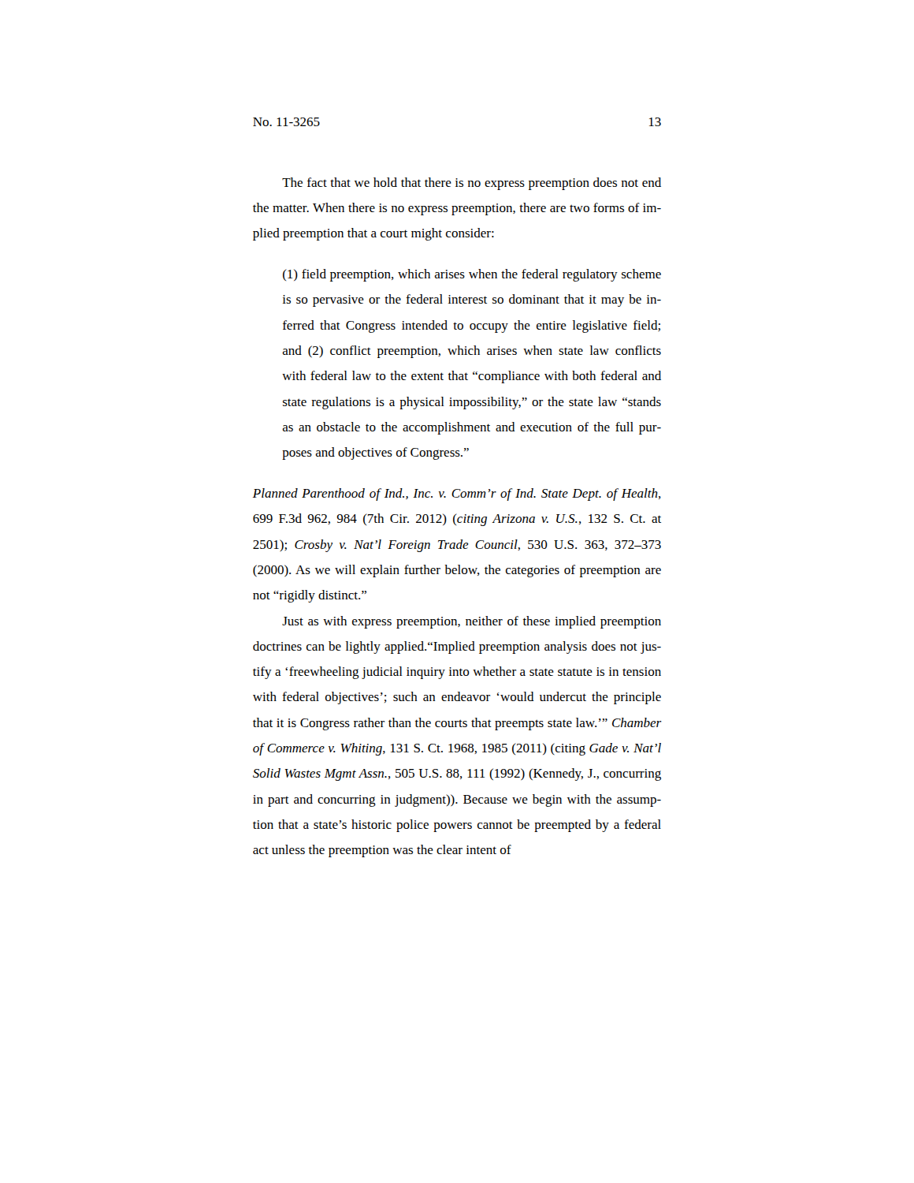No. 11-3265 13
The fact that we hold that there is no express preemption does not end the matter. When there is no express preemption, there are two forms of implied preemption that a court might consider:
(1) field preemption, which arises when the federal regulatory scheme is so pervasive or the federal interest so dominant that it may be inferred that Congress intended to occupy the entire legislative field; and (2) conflict preemption, which arises when state law conflicts with federal law to the extent that “compliance with both federal and state regulations is a physical impossibility,” or the state law “stands as an obstacle to the accomplishment and execution of the full purposes and objectives of Congress.”
Planned Parenthood of Ind., Inc. v. Comm’r of Ind. State Dept. of Health, 699 F.3d 962, 984 (7th Cir. 2012) (citing Arizona v. U.S., 132 S. Ct. at 2501); Crosby v. Nat’l Foreign Trade Council, 530 U.S. 363, 372–373 (2000). As we will explain further below, the categories of preemption are not “rigidly distinct.”
Just as with express preemption, neither of these implied preemption doctrines can be lightly applied.“Implied preemption analysis does not justify a ‘freewheeling judicial inquiry into whether a state statute is in tension with federal objectives’; such an endeavor ‘would undercut the principle that it is Congress rather than the courts that preempts state law.’” Chamber of Commerce v. Whiting, 131 S. Ct. 1968, 1985 (2011) (citing Gade v. Nat’l Solid Wastes Mgmt Assn., 505 U.S. 88, 111 (1992) (Kennedy, J., concurring in part and concurring in judgment)). Because we begin with the assumption that a state’s historic police powers cannot be preempted by a federal act unless the preemption was the clear intent of